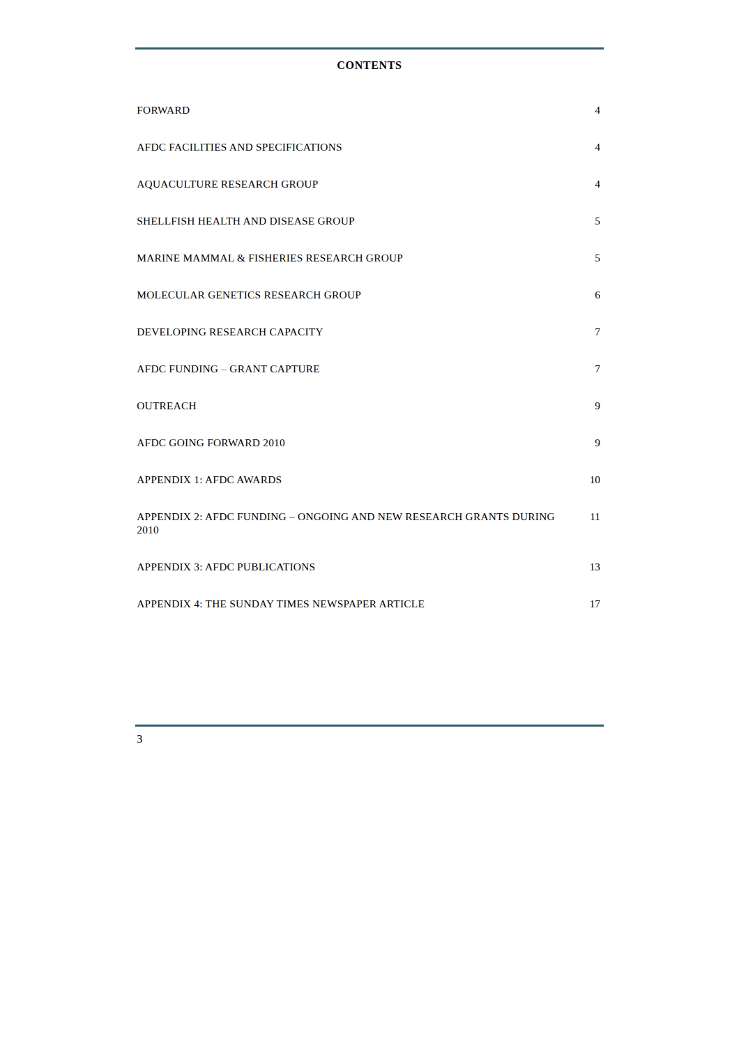CONTENTS
| FORWARD | 4 |
| AFDC FACILITIES AND SPECIFICATIONS | 4 |
| AQUACULTURE RESEARCH GROUP | 4 |
| SHELLFISH HEALTH AND DISEASE GROUP | 5 |
| MARINE MAMMAL & FISHERIES RESEARCH GROUP | 5 |
| MOLECULAR GENETICS RESEARCH GROUP | 6 |
| DEVELOPING RESEARCH CAPACITY | 7 |
| AFDC FUNDING – GRANT CAPTURE | 7 |
| OUTREACH | 9 |
| AFDC GOING FORWARD 2010 | 9 |
| APPENDIX 1: AFDC AWARDS | 10 |
| APPENDIX 2: AFDC FUNDING – ONGOING AND NEW RESEARCH GRANTS DURING 2010 | 11 |
| APPENDIX 3: AFDC PUBLICATIONS | 13 |
| APPENDIX 4: THE SUNDAY TIMES NEWSPAPER ARTICLE | 17 |
3